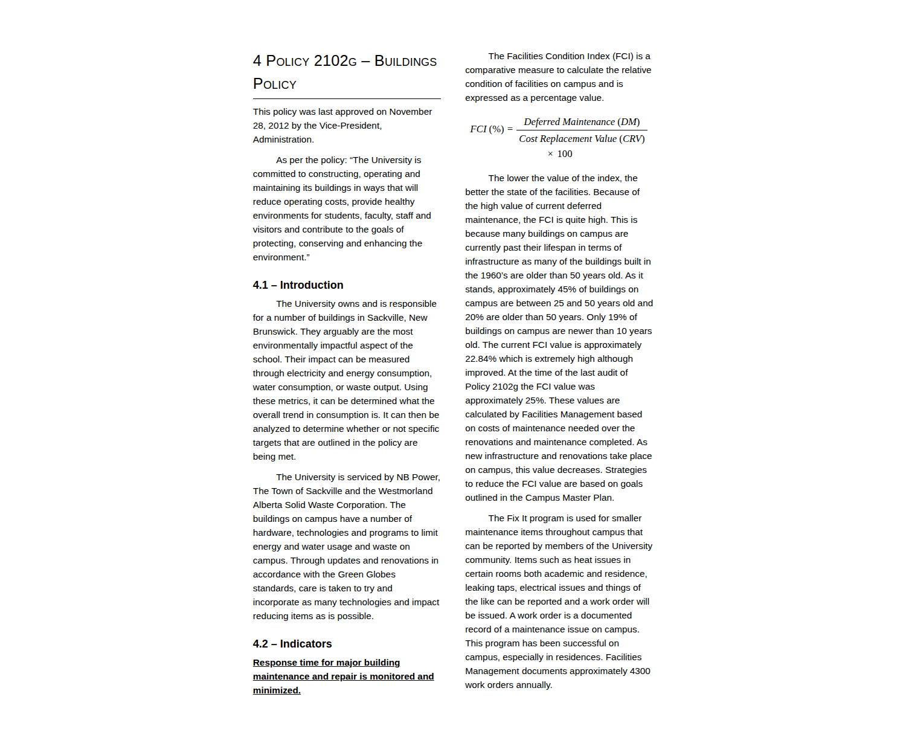4 Policy 2102g – Buildings Policy
This policy was last approved on November 28, 2012 by the Vice-President, Administration.
As per the policy: “The University is committed to constructing, operating and maintaining its buildings in ways that will reduce operating costs, provide healthy environments for students, faculty, staff and visitors and contribute to the goals of protecting, conserving and enhancing the environment.”
4.1 – Introduction
The University owns and is responsible for a number of buildings in Sackville, New Brunswick. They arguably are the most environmentally impactful aspect of the school. Their impact can be measured through electricity and energy consumption, water consumption, or waste output. Using these metrics, it can be determined what the overall trend in consumption is. It can then be analyzed to determine whether or not specific targets that are outlined in the policy are being met.
The University is serviced by NB Power, The Town of Sackville and the Westmorland Alberta Solid Waste Corporation. The buildings on campus have a number of hardware, technologies and programs to limit energy and water usage and waste on campus. Through updates and renovations in accordance with the Green Globes standards, care is taken to try and incorporate as many technologies and impact reducing items as is possible.
4.2 – Indicators
Response time for major building maintenance and repair is monitored and minimized.
The Facilities Condition Index (FCI) is a comparative measure to calculate the relative condition of facilities on campus and is expressed as a percentage value.
FCI (%) = Deferred Maintenance (DM) Cost Replacement Value (CRV) × 100
The lower the value of the index, the better the state of the facilities. Because of the high value of current deferred maintenance, the FCI is quite high. This is because many buildings on campus are currently past their lifespan in terms of infrastructure as many of the buildings built in the 1960’s are older than 50 years old. As it stands, approximately 45% of buildings on campus are between 25 and 50 years old and 20% are older than 50 years. Only 19% of buildings on campus are newer than 10 years old. The current FCI value is approximately 22.84% which is extremely high although improved. At the time of the last audit of Policy 2102g the FCI value was approximately 25%. These values are calculated by Facilities Management based on costs of maintenance needed over the renovations and maintenance completed. As new infrastructure and renovations take place on campus, this value decreases. Strategies to reduce the FCI value are based on goals outlined in the Campus Master Plan.
The Fix It program is used for smaller maintenance items throughout campus that can be reported by members of the University community. Items such as heat issues in certain rooms both academic and residence, leaking taps, electrical issues and things of the like can be reported and a work order will be issued. A work order is a documented record of a maintenance issue on campus. This program has been successful on campus, especially in residences. Facilities Management documents approximately 4300 work orders annually.